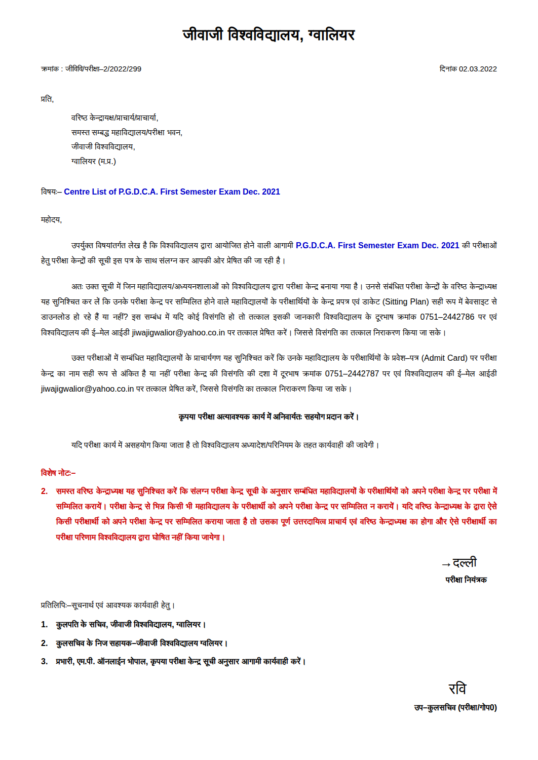जीवाजी विश्वविद्यालय, ग्वालियर
क्रमांक : जीविवि/परीक्षा–2/2022/299 दिनांक 02.03.2022
प्रति,
वरिष्ठ केन्द्रायक्ष/प्राचार्य/प्राचार्या,
समस्त सम्बद्ध महाविद्यालय/परीक्षा भवन,
जीवाजी विश्वविद्यालय,
ग्वालियर (म.प्र.)
विषयः– Centre List of P.G.D.C.A. First Semester Exam Dec. 2021
महोदय,
उपर्युक्त विषयांतर्गत लेख है कि विश्वविद्यालय द्वारा आयोजित होने वाली आगामी P.G.D.C.A. First Semester Exam Dec. 2021 की परीक्षाओं हेतु परीक्षा केन्द्रों की सूची इस पत्र के साथ संलग्न कर आपकी ओर प्रेषित की जा रही है।
अतः उक्त सूची में जिन महाविद्यालय/अध्ययनशालाओं को विश्वविद्यालय द्वारा परीक्षा केन्द्र बनाया गया है। उनसे संबंधित परीक्षा केन्द्रों के वरिष्ठ केन्द्राध्यक्ष यह सुनिश्चित कर लें कि उनके परीक्षा केन्द्र पर सम्मिलित होने वाले महाविद्यालयों के परीक्षार्थियों के केन्द्र प्रपत्र एवं डाकेट (Sitting Plan) सही रूप में बेवसाइट से डाउनलोड हो रहे हैं या नहीं? इस सम्बंध में यदि कोई विसंगति हो तो तत्काल इसकी जानकारी विश्वविद्यालय के दूरभाष क्रमांक 0751–2442786 पर एवं विश्वविद्यालय की ई–मेल आईडी jiwajigwalior@yahoo.co.in पर तत्काल प्रेषित करें। जिससे विसंगति का तत्काल निराकरण किया जा सके।
उक्त परीक्षाओं में सम्बंधित महाविद्यालयों के प्राचार्यगण यह सुनिश्चित करें कि उनके महाविद्यालय के परीक्षार्थियों के प्रवेश–पत्र (Admit Card) पर परीक्षा केन्द्र का नाम सही रूप से अंकित है या नहीं परीक्षा केन्द्र की विसंगति की दशा में दूरभाष क्रमांक 0751–2442787 पर एवं विश्वविद्यालय की ई–मेल आईडी jiwajigwalior@yahoo.co.in पर तत्काल प्रेषित करें, जिससे विसंगति का तत्काल निराकरण किया जा सके।
कृपया परीक्षा अत्यावश्यक कार्य में अनिवार्यतः सहयोग प्रदान करें।
यदि परीक्षा कार्य में असहयोग किया जाता है तो विश्वविद्यालय अध्यादेश/परिनियम के तहत कार्यवाही की जावेगी।
विशेष नोटः–
| 2. | समस्त वरिष्ठ केन्द्राध्यक्ष यह सुनिश्चित करें कि संलग्न परीक्षा केन्द्र सूची के अनुसार सम्बंधित महाविद्यालयों के परीक्षार्थियों को अपने परीक्षा केन्द्र पर परीक्षा में सम्मिलित करायें। परीक्षा केन्द्र से भिन्न किसी भी महाविद्यालय के परीक्षार्थी को अपने परीक्षा केन्द्र पर सम्मिलित न करायें। यदि वरिष्ठ केन्द्राध्यक्ष के द्वारा ऐसे किसी परीक्षार्थी को अपने परीक्षा केन्द्र पर सम्मिलित कराया जाता है तो उसका पूर्ण उत्तरदायित्व प्राचार्य एवं वरिष्ठ केन्द्राध्यक्ष का होगा और ऐसे परीक्षार्थी का परीक्षा परिणाम विश्वविद्यालय द्वारा घोषित नहीं किया जायेगा। |
→दल्ली परीक्षा नियंत्रक
प्रतिलिपिः–सूचनार्थ एवं आवश्यक कार्यवाही हेतु।
1. कुलपति के सचिव, जीवाजी विश्वविद्यालय, ग्वालियर।
2. कुलसचिव के निज सहायक–जीवाजी विश्वविद्यालय ग्वलियर।
3. प्रभारी, एम.पी. ऑनलाईन भोपाल, कृपया परीक्षा केन्द्र सूची अनुसार आगामी कार्यवाही करें।
रवि उप–कुलसचिव (परीक्षा/गोप0)